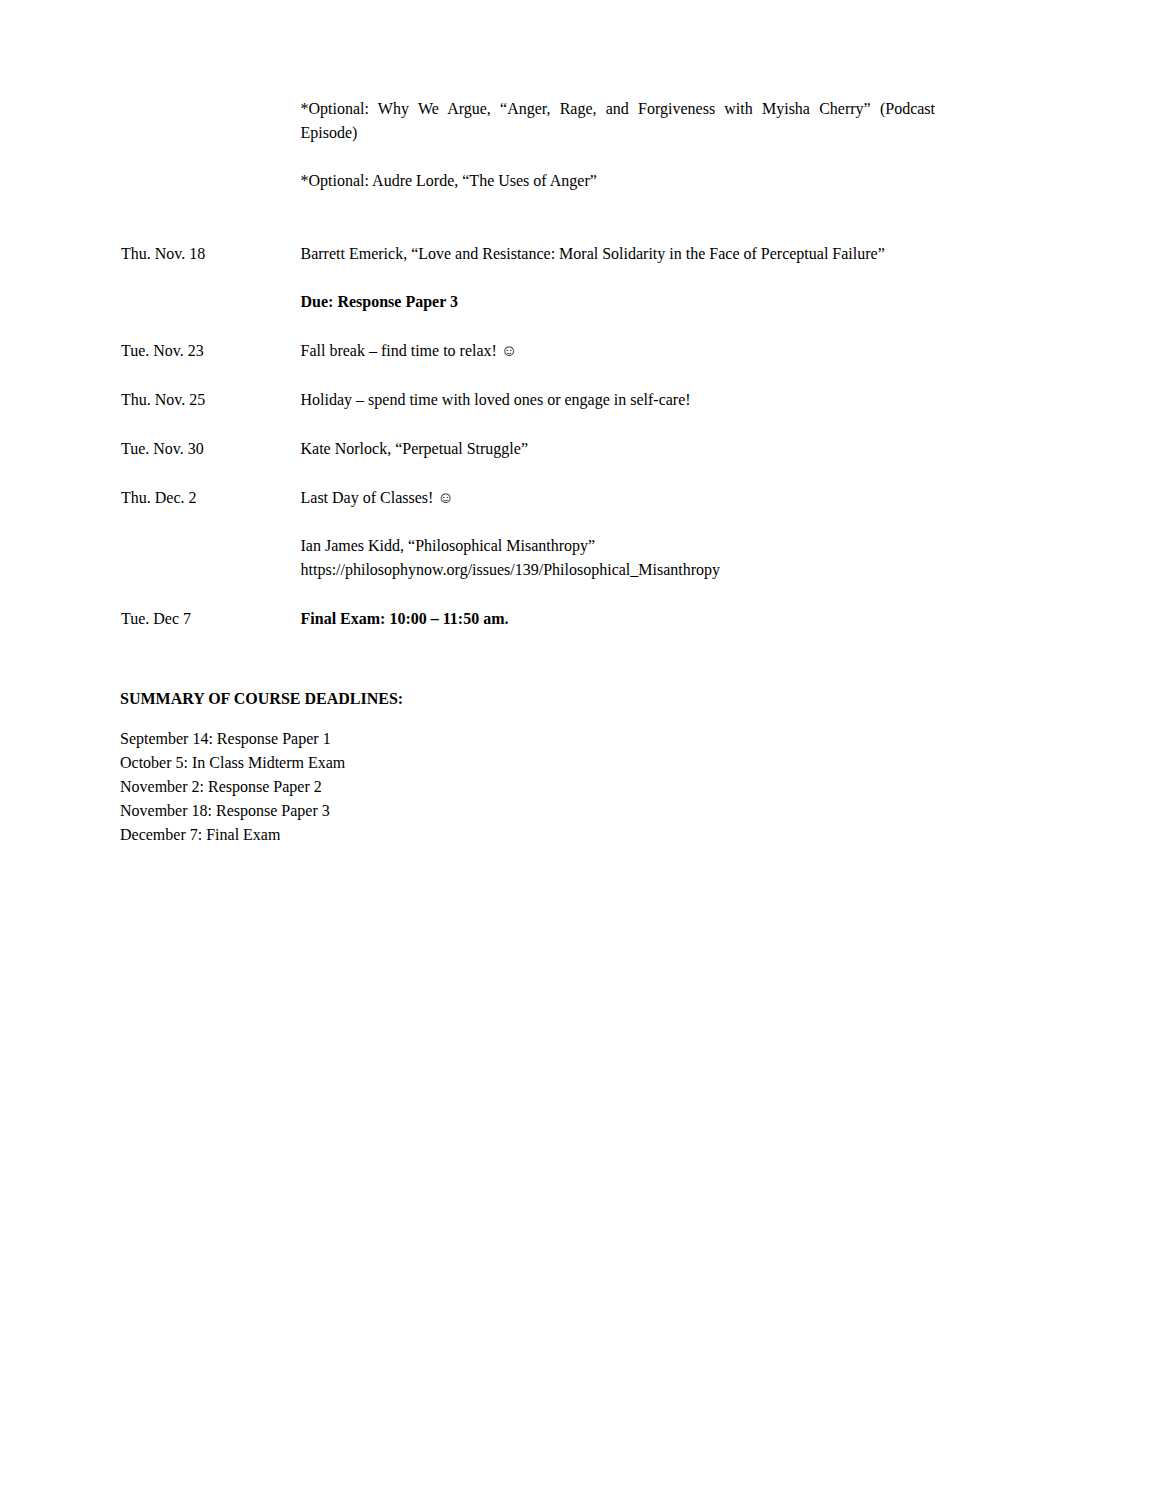| | *Optional: Why We Argue, “Anger, Rage, and Forgiveness with Myisha Cherry” (Podcast Episode) *Optional: Audre Lorde, “The Uses of Anger” |
| Thu. Nov. 18 | Barrett Emerick, “Love and Resistance: Moral Solidarity in the Face of Perceptual Failure” Due: Response Paper 3 |
| Tue. Nov. 23 | Fall break – find time to relax! ☺ |
| Thu. Nov. 25 | Holiday – spend time with loved ones or engage in self-care! |
| Tue. Nov. 30 | Kate Norlock, “Perpetual Struggle” |
| Thu. Dec. 2 | Last Day of Classes! ☺ Ian James Kidd, “Philosophical Misanthropy” https://philosophynow.org/issues/139/Philosophical_Misanthropy |
| Tue. Dec 7 | Final Exam: 10:00 – 11:50 am. |
Summary of Course Deadlines:
September 14: Response Paper 1
October 5: In Class Midterm Exam
November 2: Response Paper 2
November 18: Response Paper 3
December 7: Final Exam